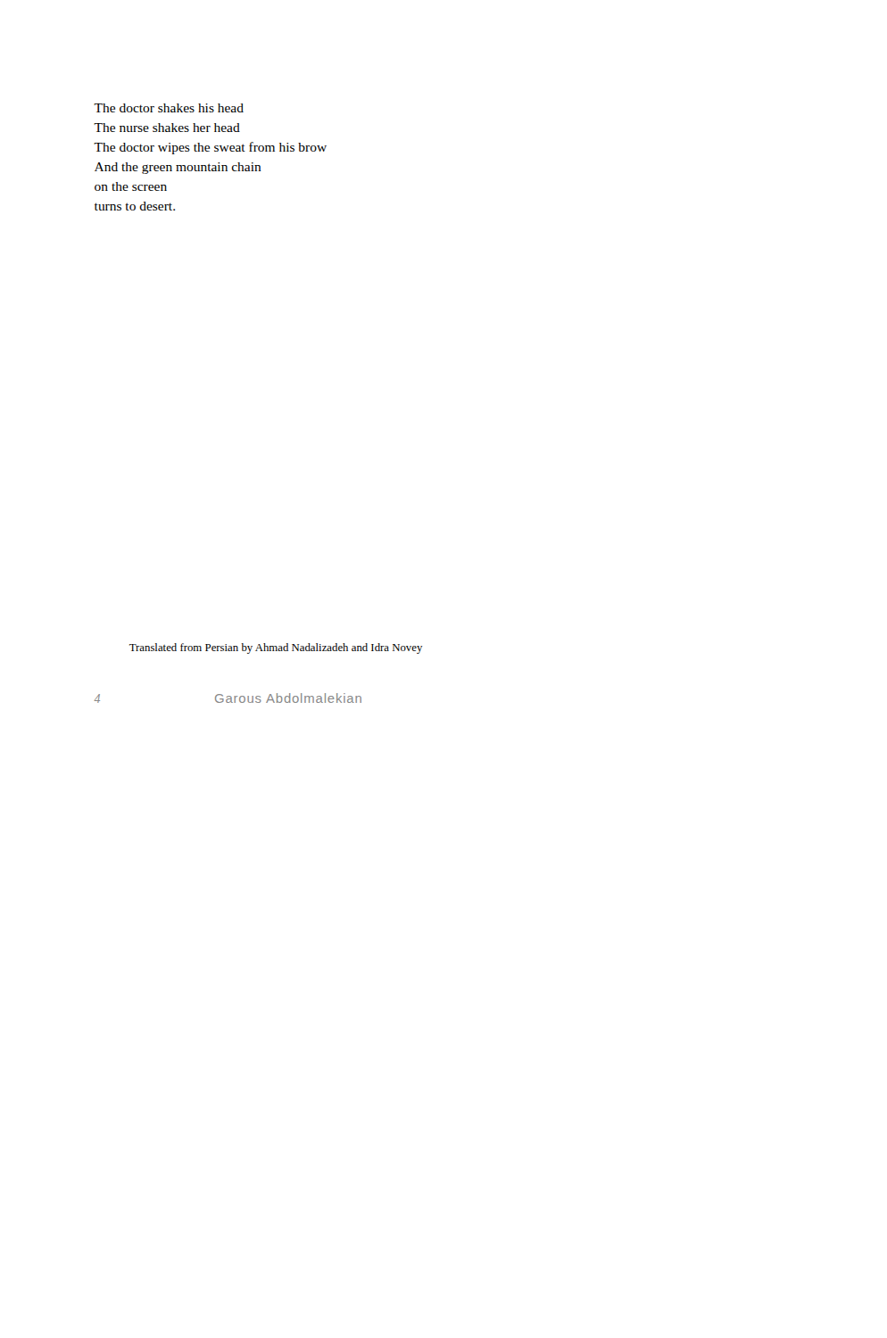The doctor shakes his head
The nurse shakes her head
The doctor wipes the sweat from his brow
And the green mountain chain
on the screen
turns to desert.
Translated from Persian by Ahmad Nadalizadeh and Idra Novey
4 Garous Abdolmalekian